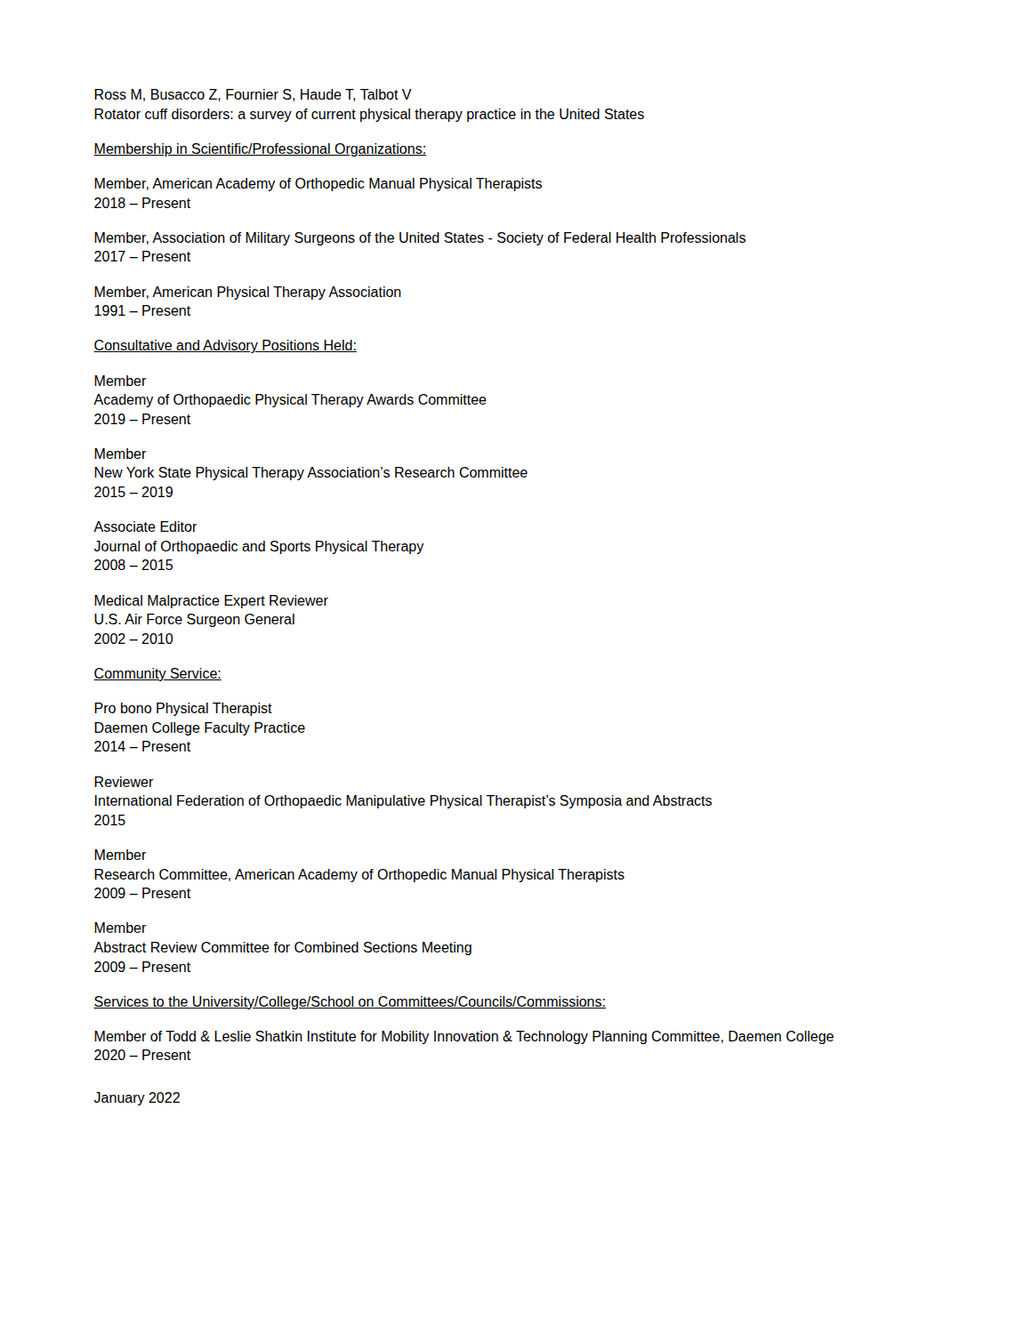Ross M, Busacco Z, Fournier S, Haude T, Talbot V
Rotator cuff disorders: a survey of current physical therapy practice in the United States
Membership in Scientific/Professional Organizations:
Member, American Academy of Orthopedic Manual Physical Therapists
2018 – Present
Member, Association of Military Surgeons of the United States - Society of Federal Health Professionals
2017 – Present
Member, American Physical Therapy Association
1991 – Present
Consultative and Advisory Positions Held:
Member
Academy of Orthopaedic Physical Therapy Awards Committee
2019 – Present
Member
New York State Physical Therapy Association’s Research Committee
2015 – 2019
Associate Editor
Journal of Orthopaedic and Sports Physical Therapy
2008 – 2015
Medical Malpractice Expert Reviewer
U.S. Air Force Surgeon General
2002 – 2010
Community Service:
Pro bono Physical Therapist
Daemen College Faculty Practice
2014 – Present
Reviewer
International Federation of Orthopaedic Manipulative Physical Therapist’s Symposia and Abstracts
2015
Member
Research Committee, American Academy of Orthopedic Manual Physical Therapists
2009 – Present
Member
Abstract Review Committee for Combined Sections Meeting
2009 – Present
Services to the University/College/School on Committees/Councils/Commissions:
Member of Todd & Leslie Shatkin Institute for Mobility Innovation & Technology Planning Committee, Daemen College
2020 – Present
January 2022